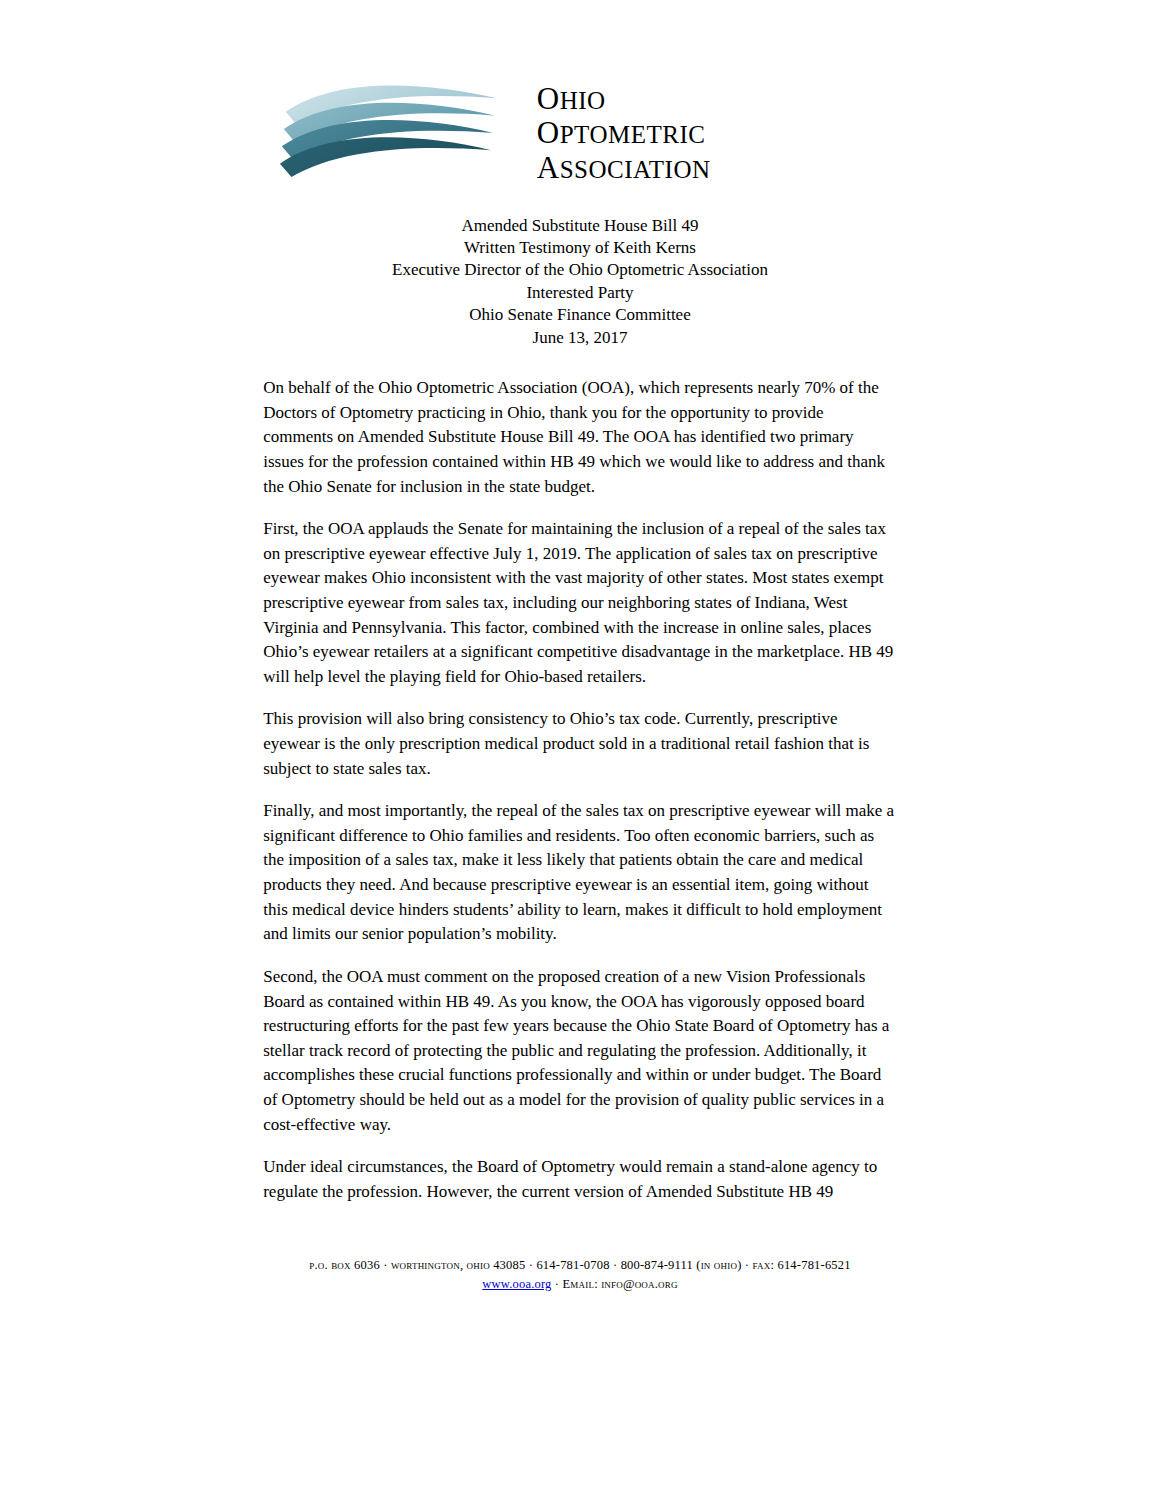OHIO
OPTOMETRIC
ASSOCIATION
Amended Substitute House Bill 49
Written Testimony of Keith Kerns
Executive Director of the Ohio Optometric Association
Interested Party
Ohio Senate Finance Committee
June 13, 2017
On behalf of the Ohio Optometric Association (OOA), which represents nearly 70% of the Doctors of Optometry practicing in Ohio, thank you for the opportunity to provide comments on Amended Substitute House Bill 49. The OOA has identified two primary issues for the profession contained within HB 49 which we would like to address and thank the Ohio Senate for inclusion in the state budget.
First, the OOA applauds the Senate for maintaining the inclusion of a repeal of the sales tax on prescriptive eyewear effective July 1, 2019. The application of sales tax on prescriptive eyewear makes Ohio inconsistent with the vast majority of other states. Most states exempt prescriptive eyewear from sales tax, including our neighboring states of Indiana, West Virginia and Pennsylvania. This factor, combined with the increase in online sales, places Ohio’s eyewear retailers at a significant competitive disadvantage in the marketplace. HB 49 will help level the playing field for Ohio-based retailers.
This provision will also bring consistency to Ohio’s tax code. Currently, prescriptive eyewear is the only prescription medical product sold in a traditional retail fashion that is subject to state sales tax.
Finally, and most importantly, the repeal of the sales tax on prescriptive eyewear will make a significant difference to Ohio families and residents. Too often economic barriers, such as the imposition of a sales tax, make it less likely that patients obtain the care and medical products they need. And because prescriptive eyewear is an essential item, going without this medical device hinders students’ ability to learn, makes it difficult to hold employment and limits our senior population’s mobility.
Second, the OOA must comment on the proposed creation of a new Vision Professionals Board as contained within HB 49. As you know, the OOA has vigorously opposed board restructuring efforts for the past few years because the Ohio State Board of Optometry has a stellar track record of protecting the public and regulating the profession. Additionally, it accomplishes these crucial functions professionally and within or under budget. The Board of Optometry should be held out as a model for the provision of quality public services in a cost-effective way.
Under ideal circumstances, the Board of Optometry would remain a stand-alone agency to regulate the profession. However, the current version of Amended Substitute HB 49
P.O. Box 6036 · Worthington, Ohio 43085 · 614-781-0708 · 800-874-9111 (in Ohio) · Fax: 614-781-6521
www.ooa.org · Email: info@ooa.org